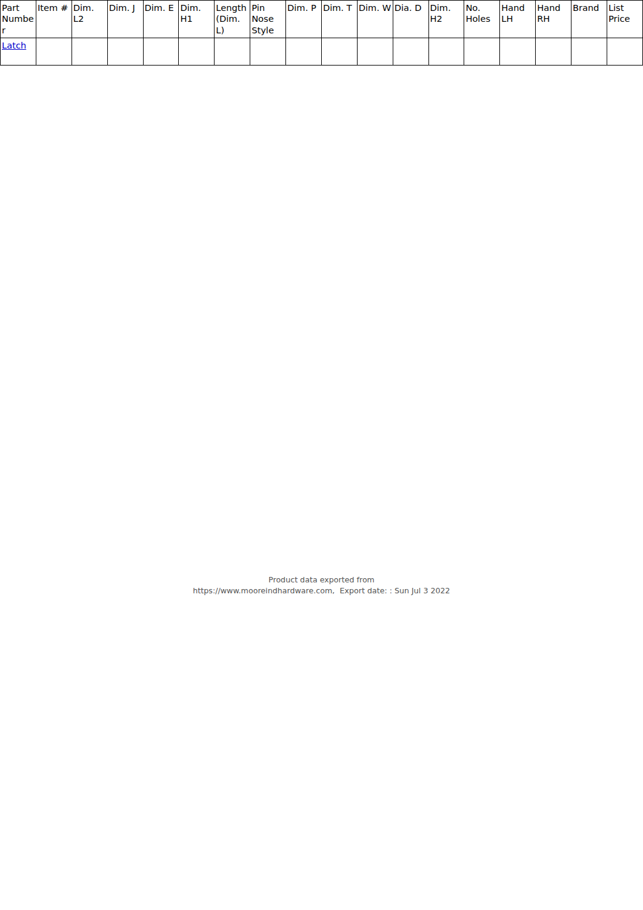| Part Number | Item # | Dim. L2 | Dim. J | Dim. E | Dim. H1 | Length (Dim. L) | Pin Nose Style | Dim. P | Dim. T | Dim. W | Dia. D | Dim. H2 | No. Holes | Hand LH | Hand RH | Brand | List Price |
| --- | --- | --- | --- | --- | --- | --- | --- | --- | --- | --- | --- | --- | --- | --- | --- | --- | --- |
| Latch | | | | | | | | | | | | | | | | | |
Product data exported from
https://www.mooreindhardware.com, Export date: : Sun Jul 3 2022